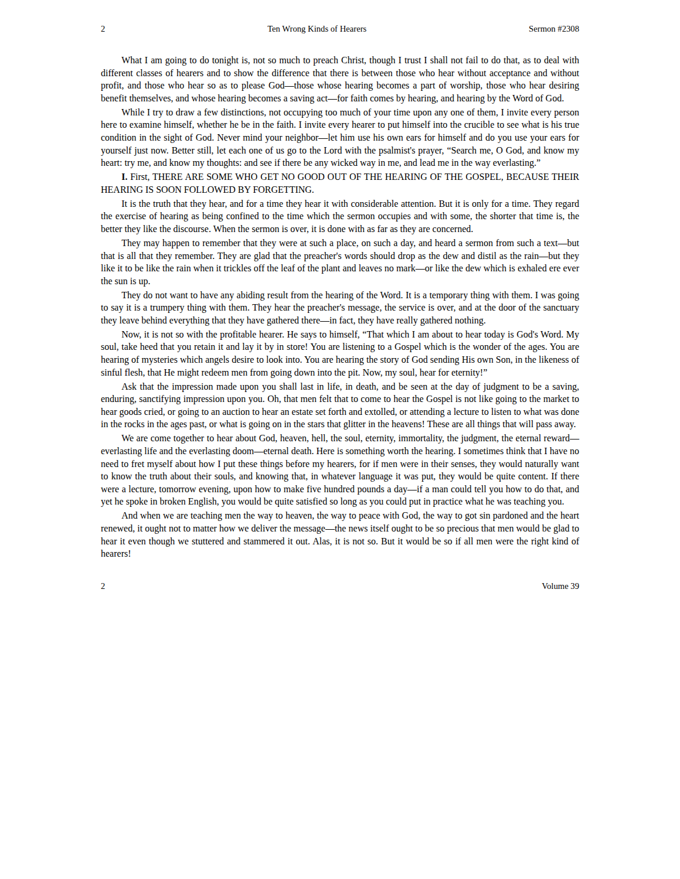2
Ten Wrong Kinds of Hearers
Sermon #2308
What I am going to do tonight is, not so much to preach Christ, though I trust I shall not fail to do that, as to deal with different classes of hearers and to show the difference that there is between those who hear without acceptance and without profit, and those who hear so as to please God—those whose hearing becomes a part of worship, those who hear desiring benefit themselves, and whose hearing becomes a saving act—for faith comes by hearing, and hearing by the Word of God.
While I try to draw a few distinctions, not occupying too much of your time upon any one of them, I invite every person here to examine himself, whether he be in the faith. I invite every hearer to put himself into the crucible to see what is his true condition in the sight of God. Never mind your neighbor—let him use his own ears for himself and do you use your ears for yourself just now. Better still, let each one of us go to the Lord with the psalmist's prayer, “Search me, O God, and know my heart: try me, and know my thoughts: and see if there be any wicked way in me, and lead me in the way everlasting.”
I. First, THERE ARE SOME WHO GET NO GOOD OUT OF THE HEARING OF THE GOSPEL, BECAUSE THEIR HEARING IS SOON FOLLOWED BY FORGETTING.
It is the truth that they hear, and for a time they hear it with considerable attention. But it is only for a time. They regard the exercise of hearing as being confined to the time which the sermon occupies and with some, the shorter that time is, the better they like the discourse. When the sermon is over, it is done with as far as they are concerned.
They may happen to remember that they were at such a place, on such a day, and heard a sermon from such a text—but that is all that they remember. They are glad that the preacher's words should drop as the dew and distil as the rain—but they like it to be like the rain when it trickles off the leaf of the plant and leaves no mark—or like the dew which is exhaled ere ever the sun is up.
They do not want to have any abiding result from the hearing of the Word. It is a temporary thing with them. I was going to say it is a trumpery thing with them. They hear the preacher's message, the service is over, and at the door of the sanctuary they leave behind everything that they have gathered there—in fact, they have really gathered nothing.
Now, it is not so with the profitable hearer. He says to himself, “That which I am about to hear today is God's Word. My soul, take heed that you retain it and lay it by in store! You are listening to a Gospel which is the wonder of the ages. You are hearing of mysteries which angels desire to look into. You are hearing the story of God sending His own Son, in the likeness of sinful flesh, that He might redeem men from going down into the pit. Now, my soul, hear for eternity!”
Ask that the impression made upon you shall last in life, in death, and be seen at the day of judgment to be a saving, enduring, sanctifying impression upon you. Oh, that men felt that to come to hear the Gospel is not like going to the market to hear goods cried, or going to an auction to hear an estate set forth and extolled, or attending a lecture to listen to what was done in the rocks in the ages past, or what is going on in the stars that glitter in the heavens! These are all things that will pass away.
We are come together to hear about God, heaven, hell, the soul, eternity, immortality, the judgment, the eternal reward—everlasting life and the everlasting doom—eternal death. Here is something worth the hearing. I sometimes think that I have no need to fret myself about how I put these things before my hearers, for if men were in their senses, they would naturally want to know the truth about their souls, and knowing that, in whatever language it was put, they would be quite content. If there were a lecture, tomorrow evening, upon how to make five hundred pounds a day—if a man could tell you how to do that, and yet he spoke in broken English, you would be quite satisfied so long as you could put in practice what he was teaching you.
And when we are teaching men the way to heaven, the way to peace with God, the way to got sin pardoned and the heart renewed, it ought not to matter how we deliver the message—the news itself ought to be so precious that men would be glad to hear it even though we stuttered and stammered it out. Alas, it is not so. But it would be so if all men were the right kind of hearers!
2
Volume 39